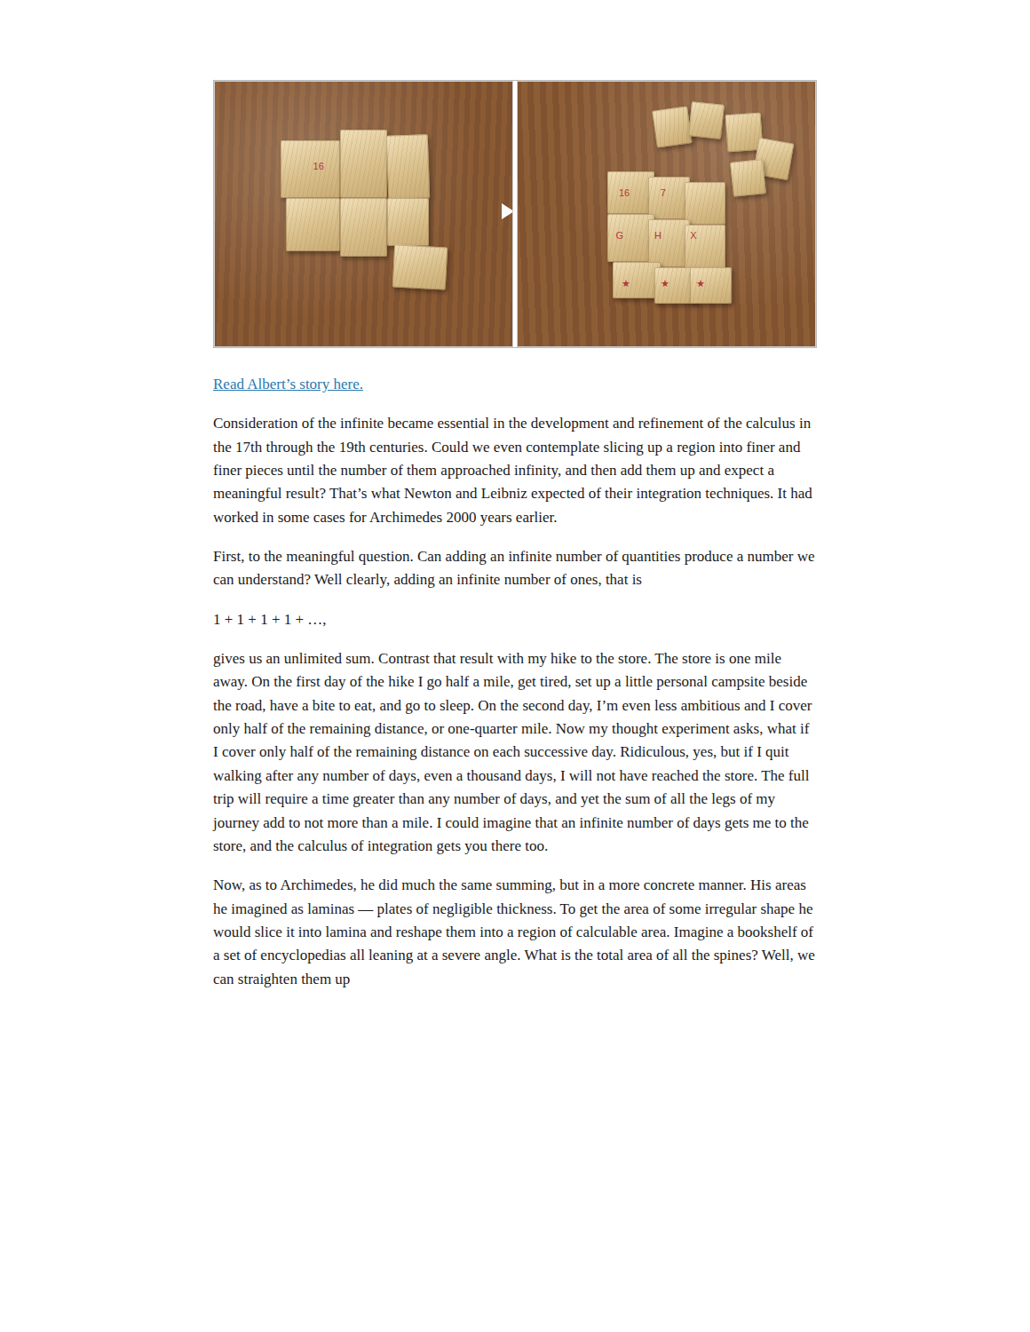16
16 7 G H X ★ ★ ★
Read Albert’s story here.
Consideration of the infinite became essential in the development and refinement of the calculus in the 17th through the 19th centuries. Could we even contemplate slicing up a region into finer and finer pieces until the number of them approached infinity, and then add them up and expect a meaningful result? That’s what Newton and Leibniz expected of their integration techniques. It had worked in some cases for Archimedes 2000 years earlier.
First, to the meaningful question. Can adding an infinite number of quantities produce a number we can understand? Well clearly, adding an infinite number of ones, that is
1 + 1 + 1 + 1 + …,
gives us an unlimited sum. Contrast that result with my hike to the store. The store is one mile away. On the first day of the hike I go half a mile, get tired, set up a little personal campsite beside the road, have a bite to eat, and go to sleep. On the second day, I’m even less ambitious and I cover only half of the remaining distance, or one-quarter mile. Now my thought experiment asks, what if I cover only half of the remaining distance on each successive day. Ridiculous, yes, but if I quit walking after any number of days, even a thousand days, I will not have reached the store. The full trip will require a time greater than any number of days, and yet the sum of all the legs of my journey add to not more than a mile. I could imagine that an infinite number of days gets me to the store, and the calculus of integration gets you there too.
Now, as to Archimedes, he did much the same summing, but in a more concrete manner. His areas he imagined as laminas — plates of negligible thickness. To get the area of some irregular shape he would slice it into lamina and reshape them into a region of calculable area. Imagine a bookshelf of a set of encyclopedias all leaning at a severe angle. What is the total area of all the spines? Well, we can straighten them up